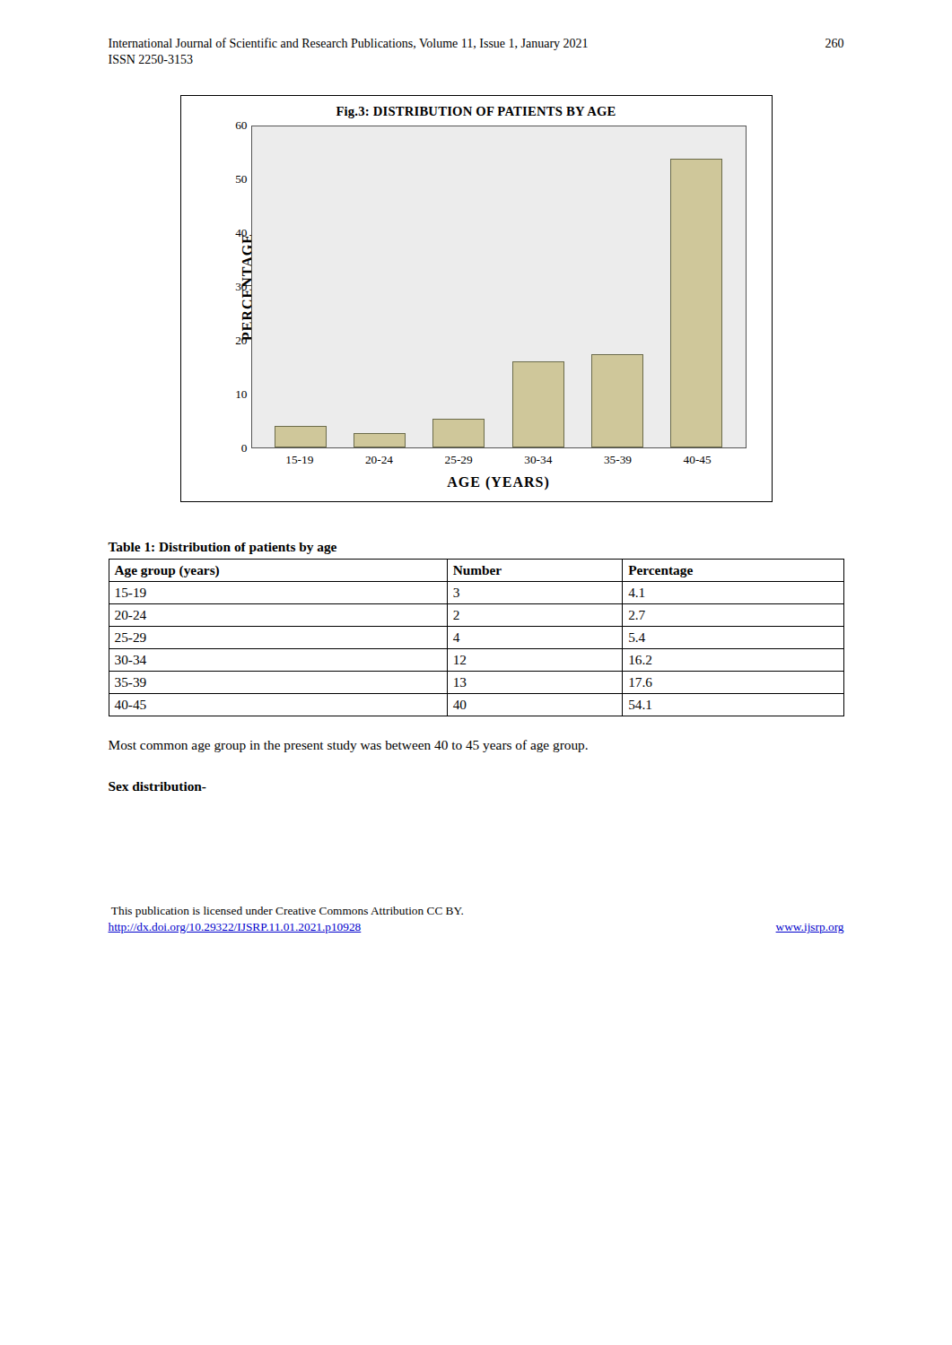International Journal of Scientific and Research Publications, Volume 11, Issue 1, January 2021 ISSN 2250-3153 260
Fig.3: DISTRIBUTION OF PATIENTS BY AGE
PERCENTAGE
60 50 40 30 20 10 0
15-19 20-24 25-29 30-34 35-39 40-45
AGE (YEARS)
Table 1: Distribution of patients by age
| Age group (years) | Number | Percentage |
| --- | --- | --- |
| 15-19 | 3 | 4.1 |
| 20-24 | 2 | 2.7 |
| 25-29 | 4 | 5.4 |
| 30-34 | 12 | 16.2 |
| 35-39 | 13 | 17.6 |
| 40-45 | 40 | 54.1 |
Most common age group in the present study was between 40 to 45 years of age group.
Sex distribution-
This publication is licensed under Creative Commons Attribution CC BY. http://dx.doi.org/10.29322/IJSRP.11.01.2021.p10928 www.ijsrp.org